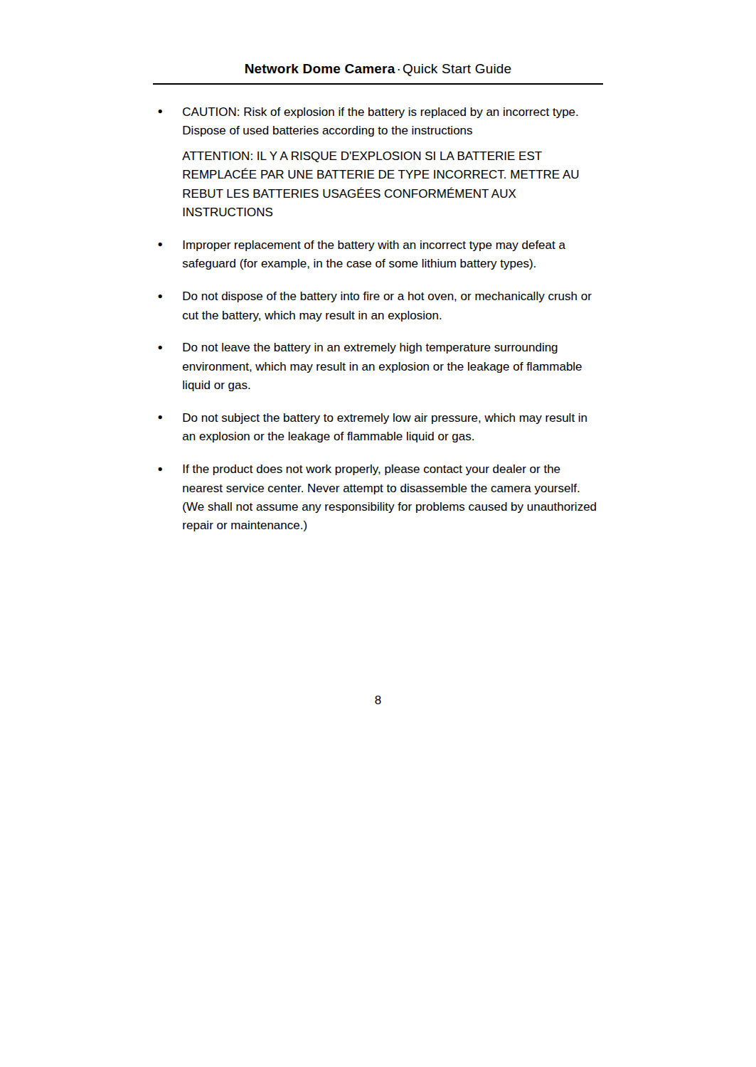Network Dome Camera·Quick Start Guide
CAUTION: Risk of explosion if the battery is replaced by an incorrect type. Dispose of used batteries according to the instructions
ATTENTION: IL Y A RISQUE D'EXPLOSION SI LA BATTERIE EST REMPLACÉE PAR UNE BATTERIE DE TYPE INCORRECT. METTRE AU REBUT LES BATTERIES USAGÉES CONFORMÉMENT AUX INSTRUCTIONS
Improper replacement of the battery with an incorrect type may defeat a safeguard (for example, in the case of some lithium battery types).
Do not dispose of the battery into fire or a hot oven, or mechanically crush or cut the battery, which may result in an explosion.
Do not leave the battery in an extremely high temperature surrounding environment, which may result in an explosion or the leakage of flammable liquid or gas.
Do not subject the battery to extremely low air pressure, which may result in an explosion or the leakage of flammable liquid or gas.
If the product does not work properly, please contact your dealer or the nearest service center. Never attempt to disassemble the camera yourself. (We shall not assume any responsibility for problems caused by unauthorized repair or maintenance.)
8